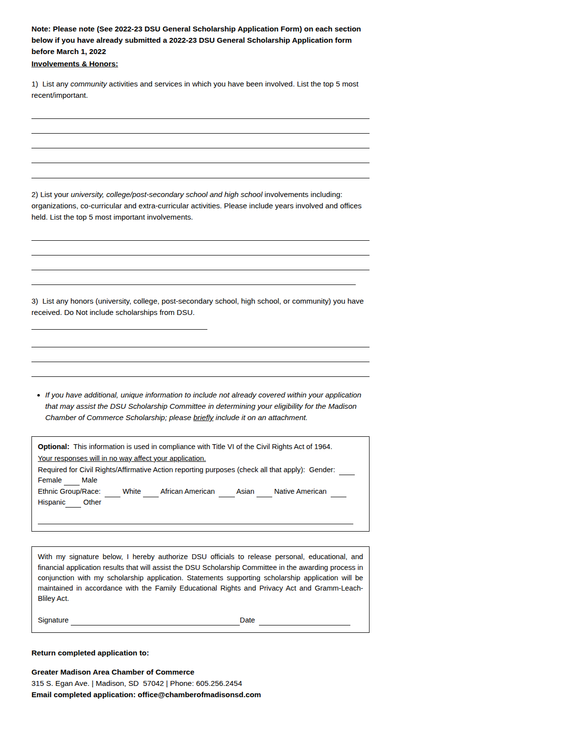Note: Please note (See 2022-23 DSU General Scholarship Application Form) on each section below if you have already submitted a 2022-23 DSU General Scholarship Application form before March 1, 2022
Involvements & Honors:
1) List any community activities and services in which you have been involved. List the top 5 most recent/important.
2) List your university, college/post-secondary school and high school involvements including: organizations, co-curricular and extra-curricular activities. Please include years involved and offices held. List the top 5 most important involvements.
3) List any honors (university, college, post-secondary school, high school, or community) you have received. Do Not include scholarships from DSU.
If you have additional, unique information to include not already covered within your application that may assist the DSU Scholarship Committee in determining your eligibility for the Madison Chamber of Commerce Scholarship; please briefly include it on an attachment.
Optional: This information is used in compliance with Title VI of the Civil Rights Act of 1964.
Your responses will in no way affect your application.
Required for Civil Rights/Affirmative Action reporting purposes (check all that apply): Gender: Female Male
Ethnic Group/Race: White African American Asian Native American Hispanic Other
With my signature below, I hereby authorize DSU officials to release personal, educational, and financial application results that will assist the DSU Scholarship Committee in the awarding process in conjunction with my scholarship application. Statements supporting scholarship application will be maintained in accordance with the Family Educational Rights and Privacy Act and Gramm-Leach-Bliley Act.
Signature Date
Return completed application to:
Greater Madison Area Chamber of Commerce
315 S. Egan Ave. | Madison, SD 57042 | Phone: 605.256.2454
Email completed application: office@chamberofmadisonsd.com